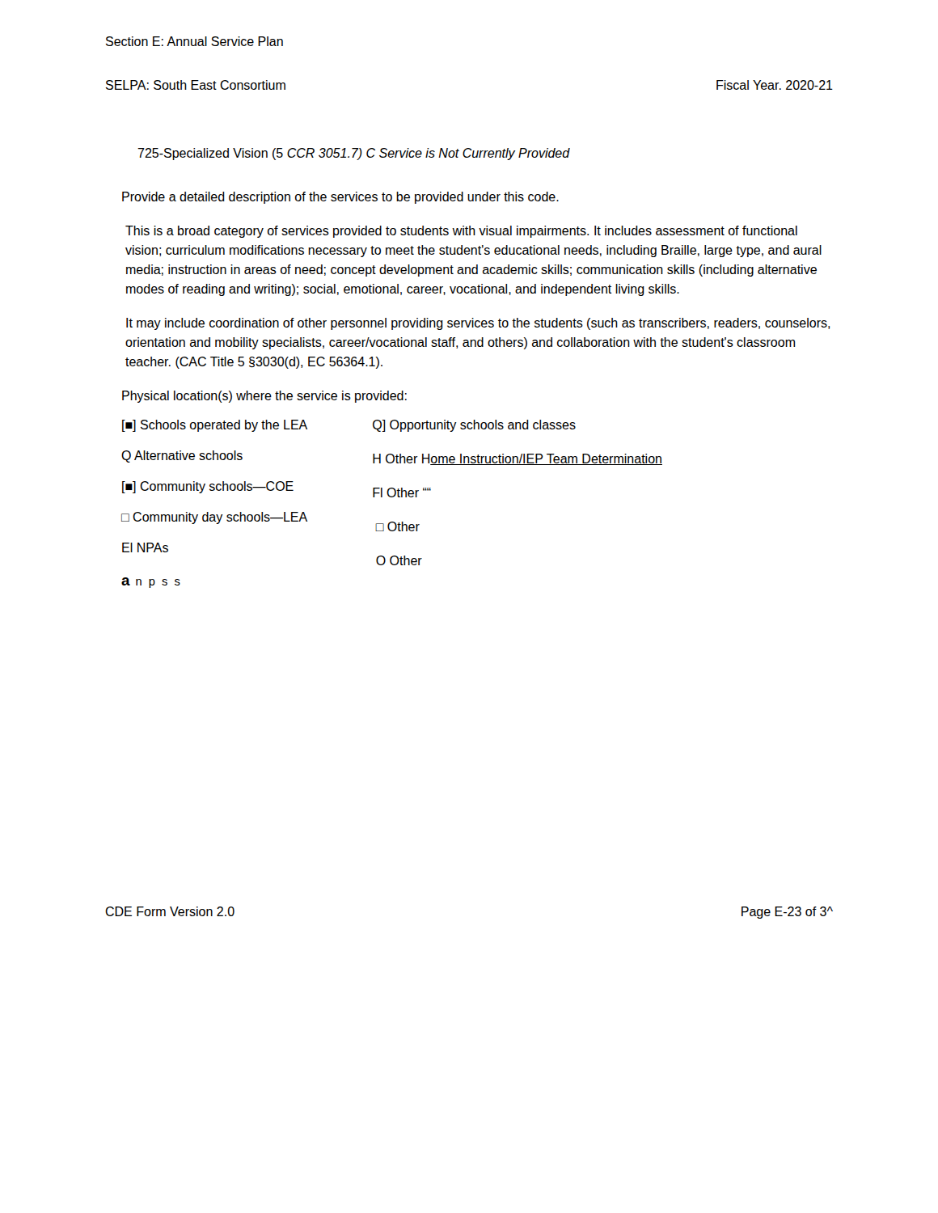Section E: Annual Service Plan
SELPA: South East Consortium Fiscal Year. 2020-21
725-Specialized Vision (5 CCR 3051.7) C Service is Not Currently Provided
Provide a detailed description of the services to be provided under this code.
This is a broad category of services provided to students with visual impairments. It includes assessment of functional vision; curriculum modifications necessary to meet the student's educational needs, including Braille, large type, and aural media; instruction in areas of need; concept development and academic skills; communication skills (including alternative modes of reading and writing); social, emotional, career, vocational, and independent living skills.
It may include coordination of other personnel providing services to the students (such as transcribers, readers, counselors, orientation and mobility specialists, career/vocational staff, and others) and collaboration with the student's classroom teacher. (CAC Title 5 §3030(d), EC 56364.1).
Physical location(s) where the service is provided:
[■] Schools operated by the LEA Q Alternative schools [■] Community schools—COE □ Community day schools—LEA El NPAs a n p s s
Q] Opportunity schools and classes H Other Home Instruction/IEP Team Determination Fl Other ““ □ Other O Other
CDE Form Version 2.0 Page E-23 of 3^